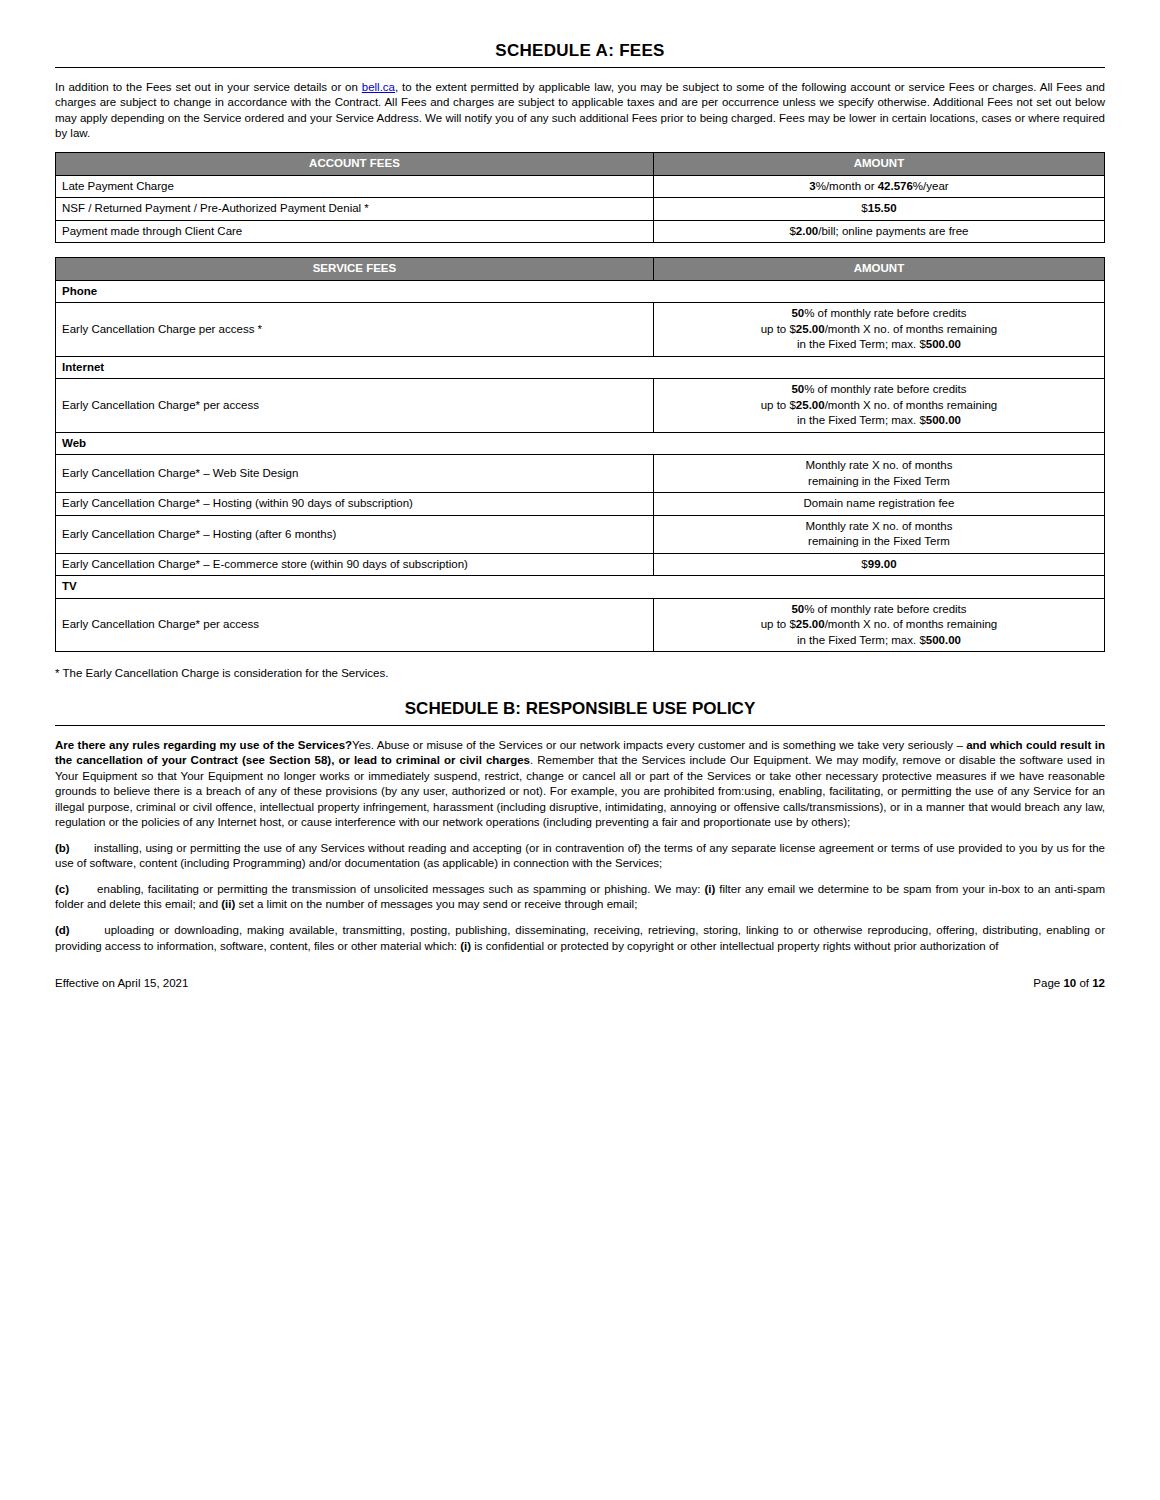SCHEDULE A: FEES
In addition to the Fees set out in your service details or on bell.ca, to the extent permitted by applicable law, you may be subject to some of the following account or service Fees or charges. All Fees and charges are subject to change in accordance with the Contract. All Fees and charges are subject to applicable taxes and are per occurrence unless we specify otherwise. Additional Fees not set out below may apply depending on the Service ordered and your Service Address. We will notify you of any such additional Fees prior to being charged. Fees may be lower in certain locations, cases or where required by law.
| ACCOUNT FEES | AMOUNT |
| --- | --- |
| Late Payment Charge | 3 %/month or 42.576 %/year |
| NSF / Returned Payment / Pre-Authorized Payment Denial * | $ 15.50 |
| Payment made through Client Care | $ 2.00 /bill; online payments are free |
| SERVICE FEES | AMOUNT |
| --- | --- |
| Phone | |
| Early Cancellation Charge per access * | 50 % of monthly rate before credits up to $ 25.00 /month X no. of months remaining in the Fixed Term; max. $ 500.00 |
| Internet | |
| Early Cancellation Charge* per access | 50 % of monthly rate before credits up to $ 25.00 /month X no. of months remaining in the Fixed Term; max. $ 500.00 |
| Web | |
| Early Cancellation Charge* – Web Site Design | Monthly rate X no. of months remaining in the Fixed Term |
| Early Cancellation Charge* – Hosting (within 90 days of subscription) | Domain name registration fee |
| Early Cancellation Charge* – Hosting (after 6 months) | Monthly rate X no. of months remaining in the Fixed Term |
| Early Cancellation Charge* – E-commerce store (within 90 days of subscription) | $ 99.00 |
| TV | |
| Early Cancellation Charge* per access | 50 % of monthly rate before credits up to $ 25.00 /month X no. of months remaining in the Fixed Term; max. $ 500.00 |
* The Early Cancellation Charge is consideration for the Services.
SCHEDULE B: RESPONSIBLE USE POLICY
Are there any rules regarding my use of the Services?Yes. Abuse or misuse of the Services or our network impacts every customer and is something we take very seriously – and which could result in the cancellation of your Contract (see Section 58), or lead to criminal or civil charges. Remember that the Services include Our Equipment. We may modify, remove or disable the software used in Your Equipment so that Your Equipment no longer works or immediately suspend, restrict, change or cancel all or part of the Services or take other necessary protective measures if we have reasonable grounds to believe there is a breach of any of these provisions (by any user, authorized or not). For example, you are prohibited from:using, enabling, facilitating, or permitting the use of any Service for an illegal purpose, criminal or civil offence, intellectual property infringement, harassment (including disruptive, intimidating, annoying or offensive calls/transmissions), or in a manner that would breach any law, regulation or the policies of any Internet host, or cause interference with our network operations (including preventing a fair and proportionate use by others);
(b) installing, using or permitting the use of any Services without reading and accepting (or in contravention of) the terms of any separate license agreement or terms of use provided to you by us for the use of software, content (including Programming) and/or documentation (as applicable) in connection with the Services;
(c) enabling, facilitating or permitting the transmission of unsolicited messages such as spamming or phishing. We may: (i) filter any email we determine to be spam from your in-box to an anti-spam folder and delete this email; and (ii) set a limit on the number of messages you may send or receive through email;
(d) uploading or downloading, making available, transmitting, posting, publishing, disseminating, receiving, retrieving, storing, linking to or otherwise reproducing, offering, distributing, enabling or providing access to information, software, content, files or other material which: (i) is confidential or protected by copyright or other intellectual property rights without prior authorization of
Effective on April 15, 2021
Page 10 of 12